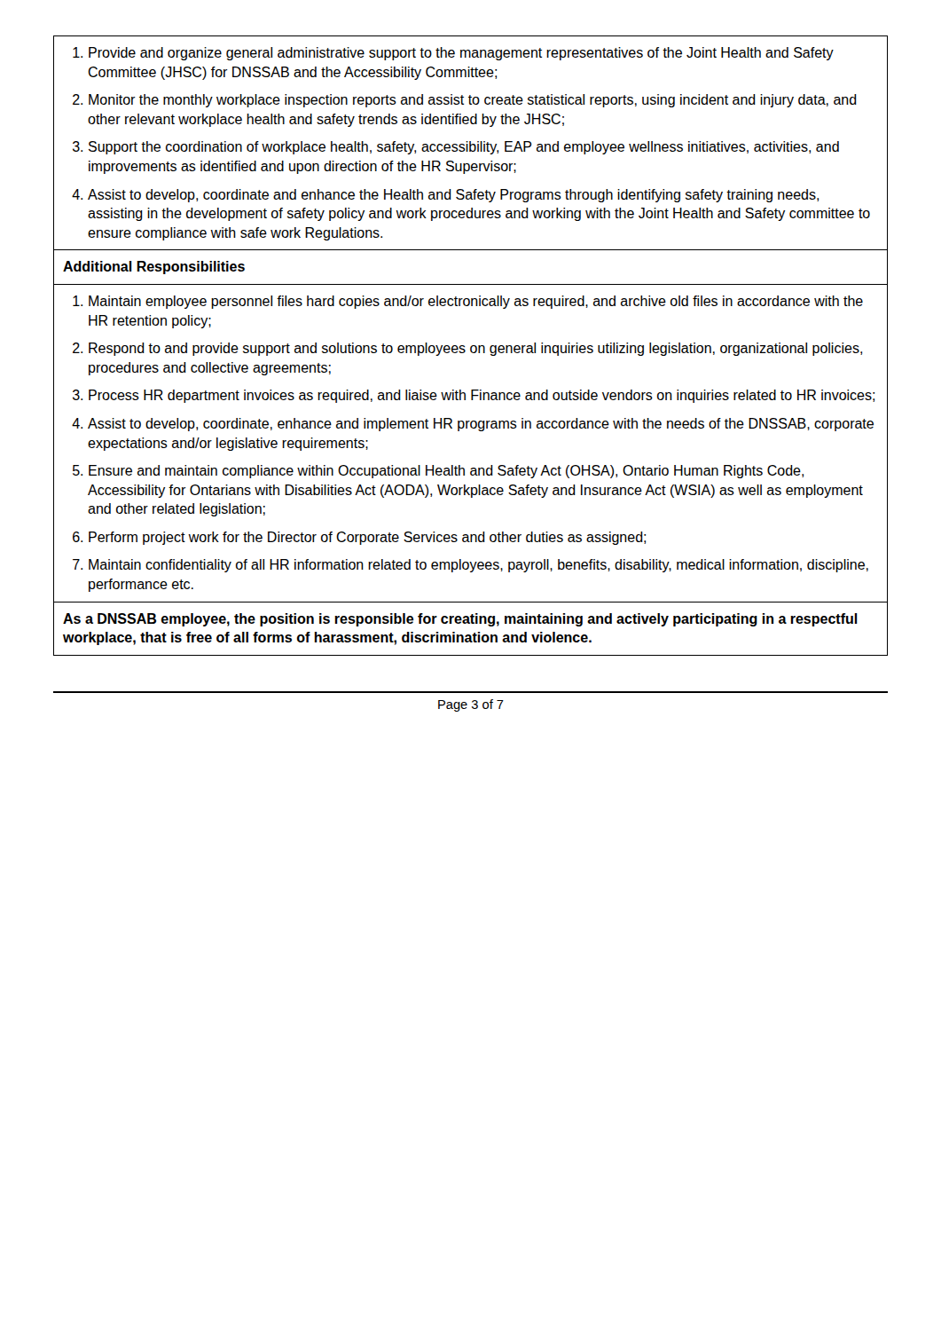| Provide and organize general administrative support to the management representatives of the Joint Health and Safety Committee (JHSC) for DNSSAB and the Accessibility Committee; Monitor the monthly workplace inspection reports and assist to create statistical reports, using incident and injury data, and other relevant workplace health and safety trends as identified by the JHSC; Support the coordination of workplace health, safety, accessibility, EAP and employee wellness initiatives, activities, and improvements as identified and upon direction of the HR Supervisor; Assist to develop, coordinate and enhance the Health and Safety Programs through identifying safety training needs, assisting in the development of safety policy and work procedures and working with the Joint Health and Safety committee to ensure compliance with safe work Regulations. |
| Additional Responsibilities |
| Maintain employee personnel files hard copies and/or electronically as required, and archive old files in accordance with the HR retention policy; Respond to and provide support and solutions to employees on general inquiries utilizing legislation, organizational policies, procedures and collective agreements; Process HR department invoices as required, and liaise with Finance and outside vendors on inquiries related to HR invoices; Assist to develop, coordinate, enhance and implement HR programs in accordance with the needs of the DNSSAB, corporate expectations and/or legislative requirements; Ensure and maintain compliance within Occupational Health and Safety Act (OHSA), Ontario Human Rights Code, Accessibility for Ontarians with Disabilities Act (AODA), Workplace Safety and Insurance Act (WSIA) as well as employment and other related legislation; Perform project work for the Director of Corporate Services and other duties as assigned; Maintain confidentiality of all HR information related to employees, payroll, benefits, disability, medical information, discipline, performance etc. |
| As a DNSSAB employee, the position is responsible for creating, maintaining and actively participating in a respectful workplace, that is free of all forms of harassment, discrimination and violence. |
Page 3 of 7